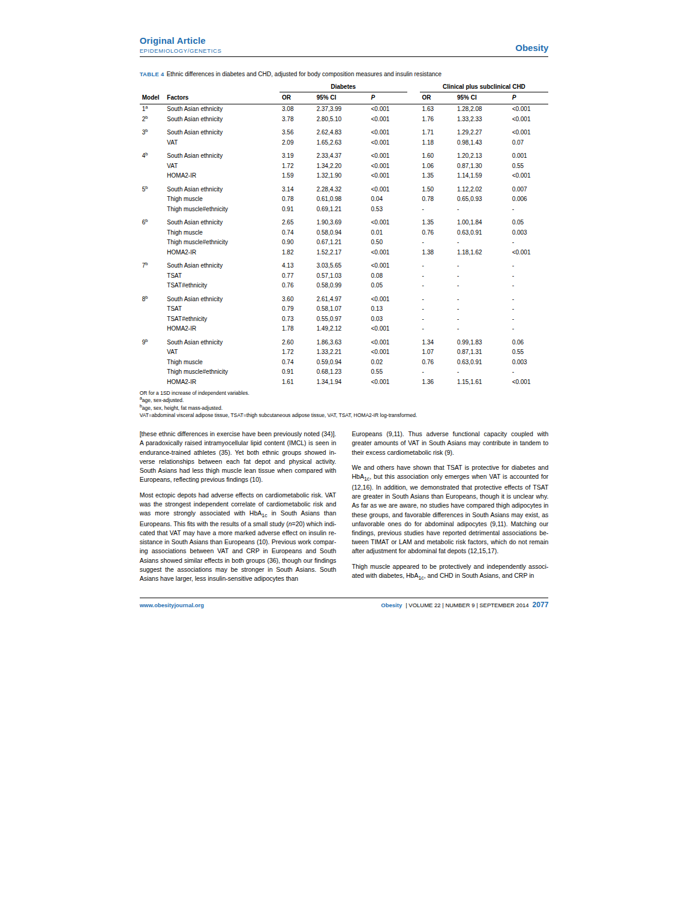Original Article
Epidemiology/Genetics
Obesity
TABLE 4 Ethnic differences in diabetes and CHD, adjusted for body composition measures and insulin resistance
| | | Diabetes | | Clinical plus subclinical CHD |
| --- | --- | --- | --- | --- |
| Model | Factors | OR | 95% CI | P | | OR | 95% CI | P |
| 1 a | South Asian ethnicity | 3.08 | 2.37,3.99 | <0.001 | | 1.63 | 1.28,2.08 | <0.001 |
| 2 b | South Asian ethnicity | 3.78 | 2.80,5.10 | <0.001 | | 1.76 | 1.33,2.33 | <0.001 |
| 3 b | South Asian ethnicity | 3.56 | 2.62,4.83 | <0.001 | | 1.71 | 1.29,2.27 | <0.001 |
| | VAT | 2.09 | 1.65,2.63 | <0.001 | | 1.18 | 0.98,1.43 | 0.07 |
| 4 b | South Asian ethnicity | 3.19 | 2.33,4.37 | <0.001 | | 1.60 | 1.20,2.13 | 0.001 |
| | VAT | 1.72 | 1.34,2.20 | <0.001 | | 1.06 | 0.87,1.30 | 0.55 |
| | HOMA2-IR | 1.59 | 1.32,1.90 | <0.001 | | 1.35 | 1.14,1.59 | <0.001 |
| 5 b | South Asian ethnicity | 3.14 | 2.28,4.32 | <0.001 | | 1.50 | 1.12,2.02 | 0.007 |
| | Thigh muscle | 0.78 | 0.61,0.98 | 0.04 | | 0.78 | 0.65,0.93 | 0.006 |
| | Thigh muscle#ethnicity | 0.91 | 0.69,1.21 | 0.53 | | - | - | - |
| 6 b | South Asian ethnicity | 2.65 | 1.90,3.69 | <0.001 | | 1.35 | 1.00,1.84 | 0.05 |
| | Thigh muscle | 0.74 | 0.58,0.94 | 0.01 | | 0.76 | 0.63,0.91 | 0.003 |
| | Thigh muscle#ethnicity | 0.90 | 0.67,1.21 | 0.50 | | - | - | - |
| | HOMA2-IR | 1.82 | 1.52,2.17 | <0.001 | | 1.38 | 1.18,1.62 | <0.001 |
| 7 b | South Asian ethnicity | 4.13 | 3.03,5.65 | <0.001 | | - | - | - |
| | TSAT | 0.77 | 0.57,1.03 | 0.08 | | - | - | - |
| | TSAT#ethnicity | 0.76 | 0.58,0.99 | 0.05 | | - | - | - |
| 8 b | South Asian ethnicity | 3.60 | 2.61,4.97 | <0.001 | | - | - | - |
| | TSAT | 0.79 | 0.58,1.07 | 0.13 | | - | - | - |
| | TSAT#ethnicity | 0.73 | 0.55,0.97 | 0.03 | | - | - | - |
| | HOMA2-IR | 1.78 | 1.49,2.12 | <0.001 | | - | - | - |
| 9 b | South Asian ethnicity | 2.60 | 1.86,3.63 | <0.001 | | 1.34 | 0.99,1.83 | 0.06 |
| | VAT | 1.72 | 1.33,2.21 | <0.001 | | 1.07 | 0.87,1.31 | 0.55 |
| | Thigh muscle | 0.74 | 0.59,0.94 | 0.02 | | 0.76 | 0.63,0.91 | 0.003 |
| | Thigh muscle#ethnicity | 0.91 | 0.68,1.23 | 0.55 | | - | - | - |
| | HOMA2-IR | 1.61 | 1.34,1.94 | <0.001 | | 1.36 | 1.15,1.61 | <0.001 |
OR for a 1SD increase of independent variables.
aage, sex-adjusted.
bage, sex, height, fat mass-adjusted.
VAT=abdominal visceral adipose tissue, TSAT=thigh subcutaneous adipose tissue, VAT, TSAT, HOMA2-IR log-transformed.
[these ethnic differences in exercise have been previously noted (34)]. A paradoxically raised intramyocellular lipid content (IMCL) is seen in endurance-trained athletes (35). Yet both ethnic groups showed inverse relationships between each fat depot and physical activity. South Asians had less thigh muscle lean tissue when compared with Europeans, reflecting previous findings (10).
Most ectopic depots had adverse effects on cardiometabolic risk. VAT was the strongest independent correlate of cardiometabolic risk and was more strongly associated with HbA1c in South Asians than Europeans. This fits with the results of a small study (n=20) which indicated that VAT may have a more marked adverse effect on insulin resistance in South Asians than Europeans (10). Previous work comparing associations between VAT and CRP in Europeans and South Asians showed similar effects in both groups (36), though our findings suggest the associations may be stronger in South Asians. South Asians have larger, less insulin-sensitive adipocytes than
Europeans (9,11). Thus adverse functional capacity coupled with greater amounts of VAT in South Asians may contribute in tandem to their excess cardiometabolic risk (9).
We and others have shown that TSAT is protective for diabetes and HbA1c, but this association only emerges when VAT is accounted for (12,16). In addition, we demonstrated that protective effects of TSAT are greater in South Asians than Europeans, though it is unclear why. As far as we are aware, no studies have compared thigh adipocytes in these groups, and favorable differences in South Asians may exist, as unfavorable ones do for abdominal adipocytes (9,11). Matching our findings, previous studies have reported detrimental associations between TIMAT or LAM and metabolic risk factors, which do not remain after adjustment for abdominal fat depots (12,15,17).
Thigh muscle appeared to be protectively and independently associated with diabetes, HbA1c, and CHD in South Asians, and CRP in
www.obesityjournal.org
Obesity | VOLUME 22 | NUMBER 9 | SEPTEMBER 2014 2077